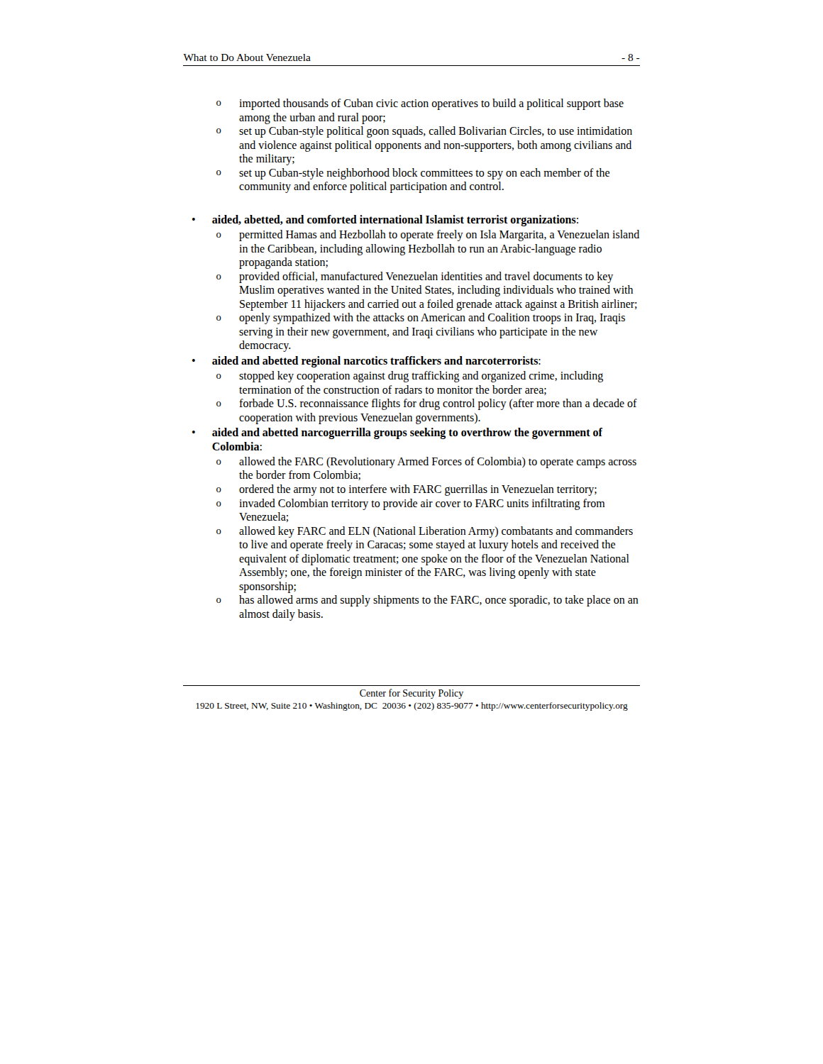What to Do About Venezuela - 8 -
oimported thousands of Cuban civic action operatives to build a political support base among the urban and rural poor;
oset up Cuban-style political goon squads, called Bolivarian Circles, to use intimidation and violence against political opponents and non-supporters, both among civilians and the military;
oset up Cuban-style neighborhood block committees to spy on each member of the community and enforce political participation and control.
• aided, abetted, and comforted international Islamist terrorist organizations:
opermitted Hamas and Hezbollah to operate freely on Isla Margarita, a Venezuelan island in the Caribbean, including allowing Hezbollah to run an Arabic-language radio propaganda station;
oprovided official, manufactured Venezuelan identities and travel documents to key Muslim operatives wanted in the United States, including individuals who trained with September 11 hijackers and carried out a foiled grenade attack against a British airliner;
oopenly sympathized with the attacks on American and Coalition troops in Iraq, Iraqis serving in their new government, and Iraqi civilians who participate in the new democracy.
• aided and abetted regional narcotics traffickers and narcoterrorists:
ostopped key cooperation against drug trafficking and organized crime, including termination of the construction of radars to monitor the border area;
oforbade U.S. reconnaissance flights for drug control policy (after more than a decade of cooperation with previous Venezuelan governments).
• aided and abetted narcoguerrilla groups seeking to overthrow the government of Colombia:
oallowed the FARC (Revolutionary Armed Forces of Colombia) to operate camps across the border from Colombia;
oordered the army not to interfere with FARC guerrillas in Venezuelan territory;
oinvaded Colombian territory to provide air cover to FARC units infiltrating from Venezuela;
oallowed key FARC and ELN (National Liberation Army) combatants and commanders to live and operate freely in Caracas; some stayed at luxury hotels and received the equivalent of diplomatic treatment; one spoke on the floor of the Venezuelan National Assembly; one, the foreign minister of the FARC, was living openly with state sponsorship;
ohas allowed arms and supply shipments to the FARC, once sporadic, to take place on an almost daily basis.
Center for Security Policy
1920 L Street, NW, Suite 210 • Washington, DC 20036 • (202) 835-9077 • http://www.centerforsecuritypolicy.org